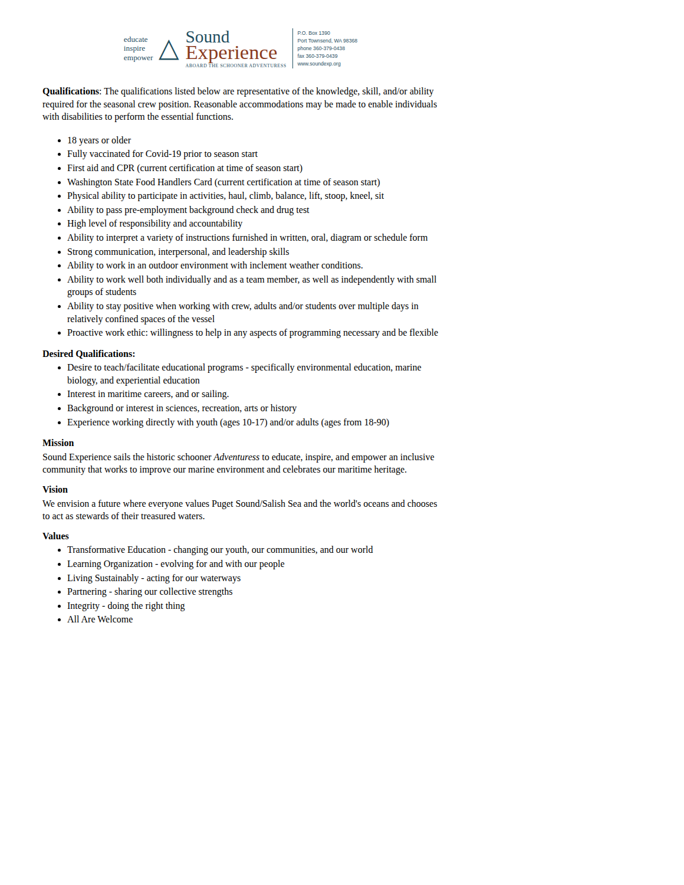educate
inspire
empower
△
Sound Experience ABOARD THE SCHOONER ADVENTURESS
P.O. Box 1390
Port Townsend, WA 98368
phone 360-379-0438
fax 360-379-0439
www.soundexp.org
Qualifications: The qualifications listed below are representative of the knowledge, skill, and/or ability required for the seasonal crew position. Reasonable accommodations may be made to enable individuals with disabilities to perform the essential functions.
18 years or older
Fully vaccinated for Covid-19 prior to season start
First aid and CPR (current certification at time of season start)
Washington State Food Handlers Card (current certification at time of season start)
Physical ability to participate in activities, haul, climb, balance, lift, stoop, kneel, sit
Ability to pass pre-employment background check and drug test
High level of responsibility and accountability
Ability to interpret a variety of instructions furnished in written, oral, diagram or schedule form
Strong communication, interpersonal, and leadership skills
Ability to work in an outdoor environment with inclement weather conditions.
Ability to work well both individually and as a team member, as well as independently with small groups of students
Ability to stay positive when working with crew, adults and/or students over multiple days in relatively confined spaces of the vessel
Proactive work ethic: willingness to help in any aspects of programming necessary and be flexible
Desired Qualifications:
Desire to teach/facilitate educational programs - specifically environmental education, marine biology, and experiential education
Interest in maritime careers, and or sailing.
Background or interest in sciences, recreation, arts or history
Experience working directly with youth (ages 10-17) and/or adults (ages from 18-90)
Mission
Sound Experience sails the historic schooner Adventuress to educate, inspire, and empower an inclusive community that works to improve our marine environment and celebrates our maritime heritage.
Vision
We envision a future where everyone values Puget Sound/Salish Sea and the world's oceans and chooses to act as stewards of their treasured waters.
Values
Transformative Education - changing our youth, our communities, and our world
Learning Organization - evolving for and with our people
Living Sustainably - acting for our waterways
Partnering - sharing our collective strengths
Integrity - doing the right thing
All Are Welcome